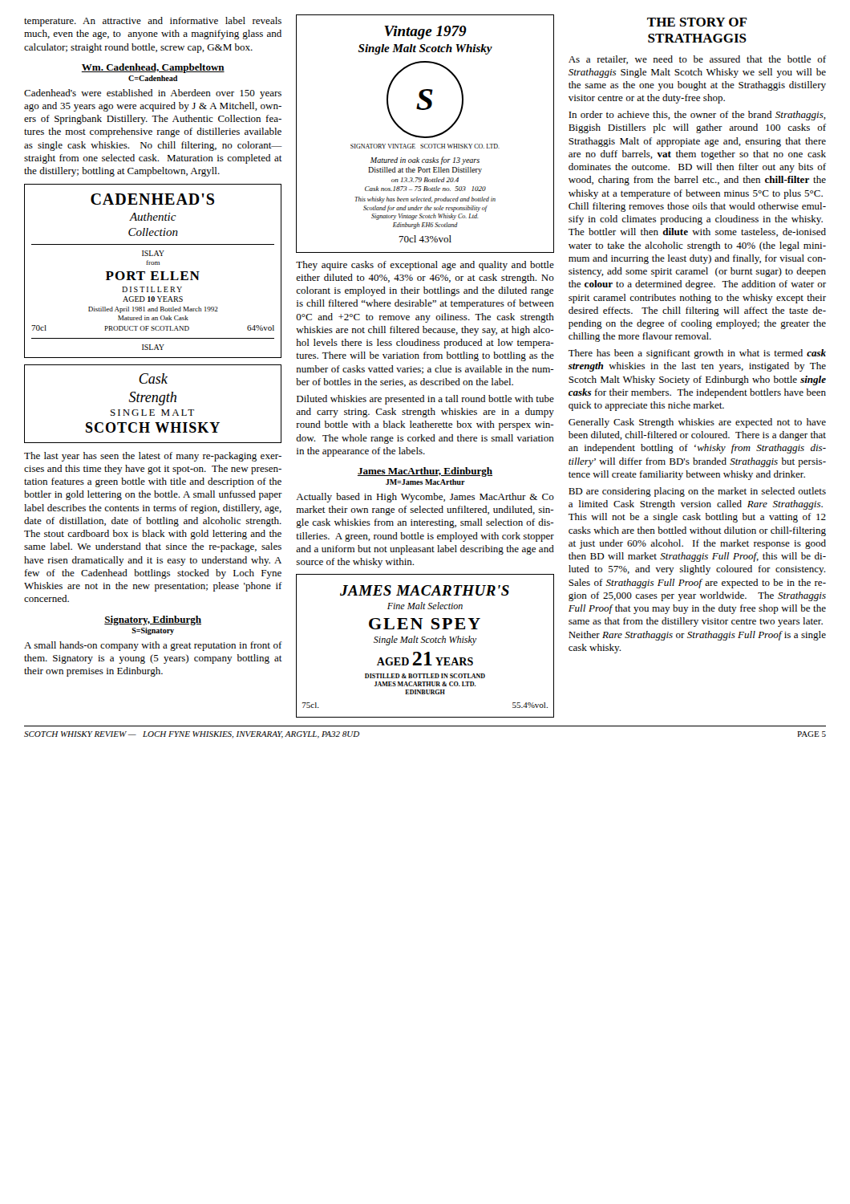temperature. An attractive and informative label reveals much, even the age, to anyone with a magnifying glass and calculator; straight round bottle, screw cap, G&M box.
Wm. Cadenhead, Campbeltown
C=Cadenhead
Cadenhead's were established in Aberdeen over 150 years ago and 35 years ago were acquired by J & A Mitchell, owners of Springbank Distillery. The Authentic Collection features the most comprehensive range of distilleries available as single cask whiskies. No chill filtering, no colorant—straight from one selected cask. Maturation is completed at the distillery; bottling at Campbeltown, Argyll.
CADENHEAD'S
Authentic
Collection
ISLAY
from
PORT ELLEN
DISTILLERY
AGED 10 YEARS
Distilled April 1981 and Bottled March 1992
Matured in an Oak Cask
70cl PRODUCT OF SCOTLAND 64%vol
ISLAY
Cask
Strength
SINGLE MALT
SCOTCH WHISKY
The last year has seen the latest of many re-packaging exercises and this time they have got it spot-on. The new presentation features a green bottle with title and description of the bottler in gold lettering on the bottle. A small unfussed paper label describes the contents in terms of region, distillery, age, date of distillation, date of bottling and alcoholic strength. The stout cardboard box is black with gold lettering and the same label. We understand that since the re-package, sales have risen dramatically and it is easy to understand why. A few of the Cadenhead bottlings stocked by Loch Fyne Whiskies are not in the new presentation; please 'phone if concerned.
Signatory, Edinburgh
S=Signatory
A small hands-on company with a great reputation in front of them. Signatory is a young (5 years) company bottling at their own premises in Edinburgh.
Vintage 1979
Single Malt Scotch Whisky
S
SIGNATORY VINTAGE SCOTCH WHISKY CO. LTD.
Matured in oak casks for 13 years
Distilled at the Port Ellen Distillery
on 13.3.79 Bottled 20.4
Cask nos.1873 – 75 Bottle no. 503 1020
This whisky has been selected, produced and bottled in
Scotland for and under the sole responsibility of
Signatory Vintage Scotch Whisky Co. Ltd.
Edinburgh EH6 Scotland
70cl 43%vol
They aquire casks of exceptional age and quality and bottle either diluted to 40%, 43% or 46%, or at cask strength. No colorant is employed in their bottlings and the diluted range is chill filtered “where desirable” at temperatures of between 0°C and +2°C to remove any oiliness. The cask strength whiskies are not chill filtered because, they say, at high alcohol levels there is less cloudiness produced at low temperatures. There will be variation from bottling to bottling as the number of casks vatted varies; a clue is available in the number of bottles in the series, as described on the label.
Diluted whiskies are presented in a tall round bottle with tube and carry string. Cask strength whiskies are in a dumpy round bottle with a black leatherette box with perspex window. The whole range is corked and there is small variation in the appearance of the labels.
James MacArthur, Edinburgh
JM=James MacArthur
Actually based in High Wycombe, James MacArthur & Co market their own range of selected unfiltered, undiluted, single cask whiskies from an interesting, small selection of distilleries. A green, round bottle is employed with cork stopper and a uniform but not unpleasant label describing the age and source of the whisky within.
JAMES MACARTHUR'S
Fine Malt Selection
GLEN SPEY
Single Malt Scotch Whisky
AGED 21 YEARS
DISTILLED & BOTTLED IN SCOTLAND
JAMES MACARTHUR & CO. LTD.
EDINBURGH
75cl. 55.4%vol.
THE STORY OF
STRATHAGGIS
As a retailer, we need to be assured that the bottle of Strathaggis Single Malt Scotch Whisky we sell you will be the same as the one you bought at the Strathaggis distillery visitor centre or at the duty-free shop.
In order to achieve this, the owner of the brand Strathaggis, Biggish Distillers plc will gather around 100 casks of Strathaggis Malt of appropiate age and, ensuring that there are no duff barrels, vat them together so that no one cask dominates the outcome. BD will then filter out any bits of wood, charing from the barrel etc., and then chill-filter the whisky at a temperature of between minus 5°C to plus 5°C. Chill filtering removes those oils that would otherwise emulsify in cold climates producing a cloudiness in the whisky. The bottler will then dilute with some tasteless, de-ionised water to take the alcoholic strength to 40% (the legal minimum and incurring the least duty) and finally, for visual consistency, add some spirit caramel (or burnt sugar) to deepen the colour to a determined degree. The addition of water or spirit caramel contributes nothing to the whisky except their desired effects. The chill filtering will affect the taste depending on the degree of cooling employed; the greater the chilling the more flavour removal.
There has been a significant growth in what is termed cask strength whiskies in the last ten years, instigated by The Scotch Malt Whisky Society of Edinburgh who bottle single casks for their members. The independent bottlers have been quick to appreciate this niche market.
Generally Cask Strength whiskies are expected not to have been diluted, chill-filtered or coloured. There is a danger that an independent bottling of ‘whisky from Strathaggis distillery’ will differ from BD's branded Strathaggis but persistence will create familiarity between whisky and drinker.
BD are considering placing on the market in selected outlets a limited Cask Strength version called Rare Strathaggis. This will not be a single cask bottling but a vatting of 12 casks which are then bottled without dilution or chill-filtering at just under 60% alcohol. If the market response is good then BD will market Strathaggis Full Proof, this will be diluted to 57%, and very slightly coloured for consistency. Sales of Strathaggis Full Proof are expected to be in the region of 25,000 cases per year worldwide. The Strathaggis Full Proof that you may buy in the duty free shop will be the same as that from the distillery visitor centre two years later. Neither Rare Strathaggis or Strathaggis Full Proof is a single cask whisky.
SCOTCH WHISKY REVIEW — LOCH FYNE WHISKIES, INVERARAY, ARGYLL, PA32 8UD PAGE 5